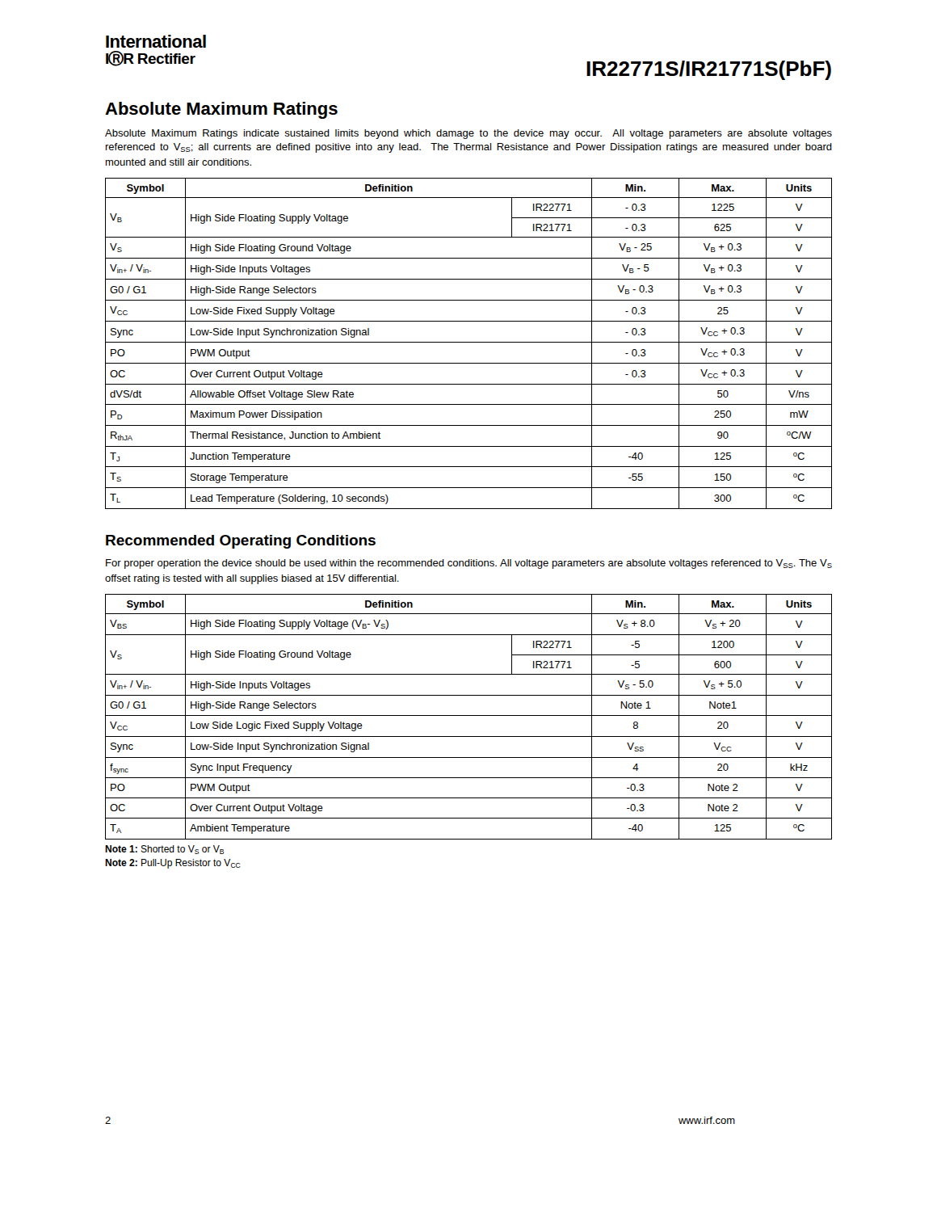International
IⓇR Rectifier
IR22771S/IR21771S(PbF)
Absolute Maximum Ratings
Absolute Maximum Ratings indicate sustained limits beyond which damage to the device may occur. All voltage parameters are absolute voltages referenced to VSS; all currents are defined positive into any lead. The Thermal Resistance and Power Dissipation ratings are measured under board mounted and still air conditions.
| Symbol | Definition | Min. | Max. | Units |
| --- | --- | --- | --- | --- |
| V B | High Side Floating Supply Voltage | IR22771 | - 0.3 | 1225 | V |
| IR21771 | - 0.3 | 625 | V |
| V S | High Side Floating Ground Voltage | V B - 25 | V B + 0.3 | V |
| V in+ / V in- | High-Side Inputs Voltages | V B - 5 | V B + 0.3 | V |
| G0 / G1 | High-Side Range Selectors | V B - 0.3 | V B + 0.3 | V |
| V CC | Low-Side Fixed Supply Voltage | - 0.3 | 25 | V |
| Sync | Low-Side Input Synchronization Signal | - 0.3 | V CC + 0.3 | V |
| PO | PWM Output | - 0.3 | V CC + 0.3 | V |
| OC | Over Current Output Voltage | - 0.3 | V CC + 0.3 | V |
| dVS/dt | Allowable Offset Voltage Slew Rate | | 50 | V/ns |
| P D | Maximum Power Dissipation | | 250 | mW |
| R thJA | Thermal Resistance, Junction to Ambient | | 90 | o C/W |
| T J | Junction Temperature | -40 | 125 | o C |
| T S | Storage Temperature | -55 | 150 | o C |
| T L | Lead Temperature (Soldering, 10 seconds) | | 300 | o C |
Recommended Operating Conditions
For proper operation the device should be used within the recommended conditions. All voltage parameters are absolute voltages referenced to VSS. The VS offset rating is tested with all supplies biased at 15V differential.
| Symbol | Definition | Min. | Max. | Units |
| --- | --- | --- | --- | --- |
| V BS | High Side Floating Supply Voltage (V B - V S ) | V S + 8.0 | V S + 20 | V |
| V S | High Side Floating Ground Voltage | IR22771 | -5 | 1200 | V |
| IR21771 | -5 | 600 | V |
| V in+ / V in- | High-Side Inputs Voltages | V S - 5.0 | V S + 5.0 | V |
| G0 / G1 | High-Side Range Selectors | Note 1 | Note1 | |
| V CC | Low Side Logic Fixed Supply Voltage | 8 | 20 | V |
| Sync | Low-Side Input Synchronization Signal | V SS | V CC | V |
| f sync | Sync Input Frequency | 4 | 20 | kHz |
| PO | PWM Output | -0.3 | Note 2 | V |
| OC | Over Current Output Voltage | -0.3 | Note 2 | V |
| T A | Ambient Temperature | -40 | 125 | o C |
Note 1: Shorted to VS or VB
Note 2: Pull-Up Resistor to VCC
2
www.irf.com